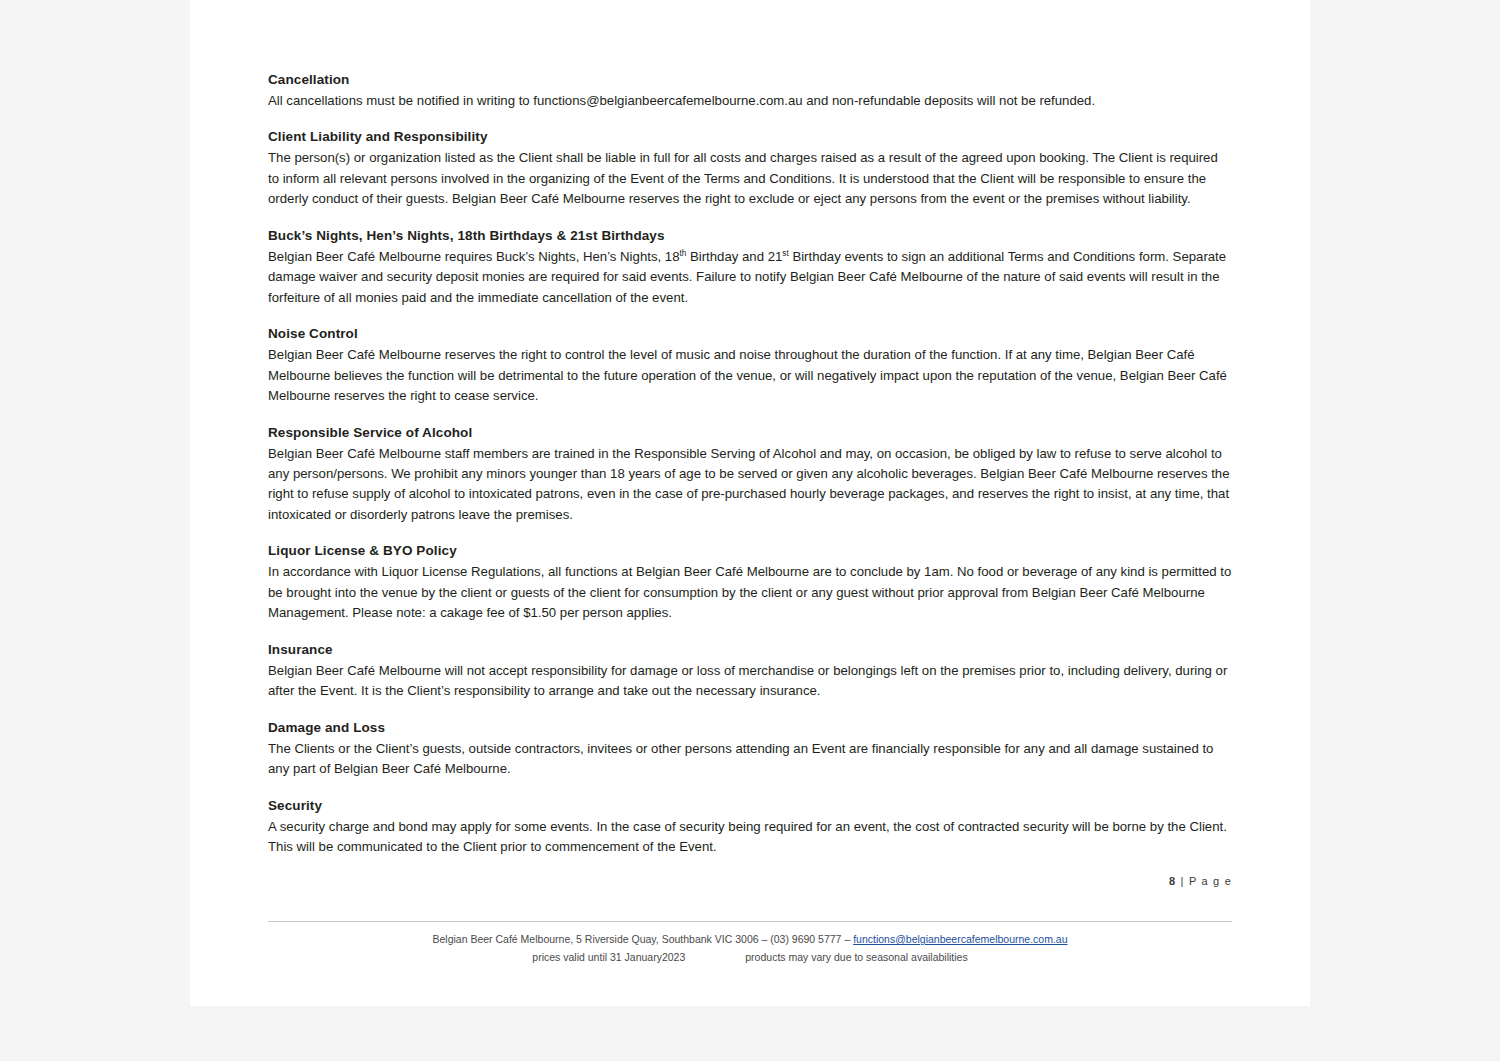Cancellation
All cancellations must be notified in writing to functions@belgianbeercafemelbourne.com.au and non-refundable deposits will not be refunded.
Client Liability and Responsibility
The person(s) or organization listed as the Client shall be liable in full for all costs and charges raised as a result of the agreed upon booking. The Client is required to inform all relevant persons involved in the organizing of the Event of the Terms and Conditions. It is understood that the Client will be responsible to ensure the orderly conduct of their guests. Belgian Beer Café Melbourne reserves the right to exclude or eject any persons from the event or the premises without liability.
Buck’s Nights, Hen’s Nights, 18th Birthdays & 21st Birthdays
Belgian Beer Café Melbourne requires Buck’s Nights, Hen’s Nights, 18th Birthday and 21st Birthday events to sign an additional Terms and Conditions form. Separate damage waiver and security deposit monies are required for said events. Failure to notify Belgian Beer Café Melbourne of the nature of said events will result in the forfeiture of all monies paid and the immediate cancellation of the event.
Noise Control
Belgian Beer Café Melbourne reserves the right to control the level of music and noise throughout the duration of the function. If at any time, Belgian Beer Café Melbourne believes the function will be detrimental to the future operation of the venue, or will negatively impact upon the reputation of the venue, Belgian Beer Café Melbourne reserves the right to cease service.
Responsible Service of Alcohol
Belgian Beer Café Melbourne staff members are trained in the Responsible Serving of Alcohol and may, on occasion, be obliged by law to refuse to serve alcohol to any person/persons. We prohibit any minors younger than 18 years of age to be served or given any alcoholic beverages. Belgian Beer Café Melbourne reserves the right to refuse supply of alcohol to intoxicated patrons, even in the case of pre-purchased hourly beverage packages, and reserves the right to insist, at any time, that intoxicated or disorderly patrons leave the premises.
Liquor License & BYO Policy
In accordance with Liquor License Regulations, all functions at Belgian Beer Café Melbourne are to conclude by 1am. No food or beverage of any kind is permitted to be brought into the venue by the client or guests of the client for consumption by the client or any guest without prior approval from Belgian Beer Café Melbourne Management. Please note: a cakage fee of $1.50 per person applies.
Insurance
Belgian Beer Café Melbourne will not accept responsibility for damage or loss of merchandise or belongings left on the premises prior to, including delivery, during or after the Event. It is the Client’s responsibility to arrange and take out the necessary insurance.
Damage and Loss
The Clients or the Client’s guests, outside contractors, invitees or other persons attending an Event are financially responsible for any and all damage sustained to any part of Belgian Beer Café Melbourne.
Security
A security charge and bond may apply for some events. In the case of security being required for an event, the cost of contracted security will be borne by the Client. This will be communicated to the Client prior to commencement of the Event.
8 | P a g e
Belgian Beer Café Melbourne, 5 Riverside Quay, Southbank VIC 3006 – (03) 9690 5777 – functions@belgianbeercafemelbourne.com.au
prices valid until 31 January2023 products may vary due to seasonal availabilities